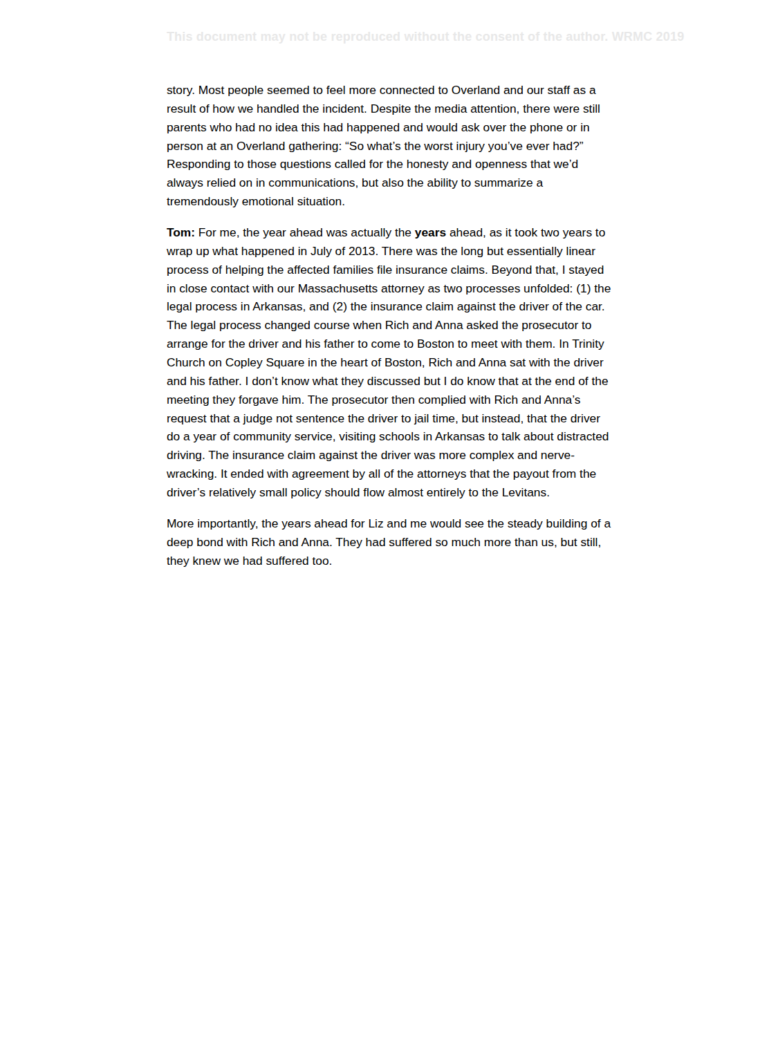This document may not be reproduced without the consent of the author. WRMC 2019
story. Most people seemed to feel more connected to Overland and our staff as a result of how we handled the incident. Despite the media attention, there were still parents who had no idea this had happened and would ask over the phone or in person at an Overland gathering: “So what’s the worst injury you’ve ever had?” Responding to those questions called for the honesty and openness that we’d always relied on in communications, but also the ability to summarize a tremendously emotional situation.
Tom: For me, the year ahead was actually the years ahead, as it took two years to wrap up what happened in July of 2013. There was the long but essentially linear process of helping the affected families file insurance claims. Beyond that, I stayed in close contact with our Massachusetts attorney as two processes unfolded: (1) the legal process in Arkansas, and (2) the insurance claim against the driver of the car. The legal process changed course when Rich and Anna asked the prosecutor to arrange for the driver and his father to come to Boston to meet with them. In Trinity Church on Copley Square in the heart of Boston, Rich and Anna sat with the driver and his father. I don’t know what they discussed but I do know that at the end of the meeting they forgave him. The prosecutor then complied with Rich and Anna’s request that a judge not sentence the driver to jail time, but instead, that the driver do a year of community service, visiting schools in Arkansas to talk about distracted driving. The insurance claim against the driver was more complex and nerve-wracking. It ended with agreement by all of the attorneys that the payout from the driver’s relatively small policy should flow almost entirely to the Levitans.
More importantly, the years ahead for Liz and me would see the steady building of a deep bond with Rich and Anna. They had suffered so much more than us, but still, they knew we had suffered too.